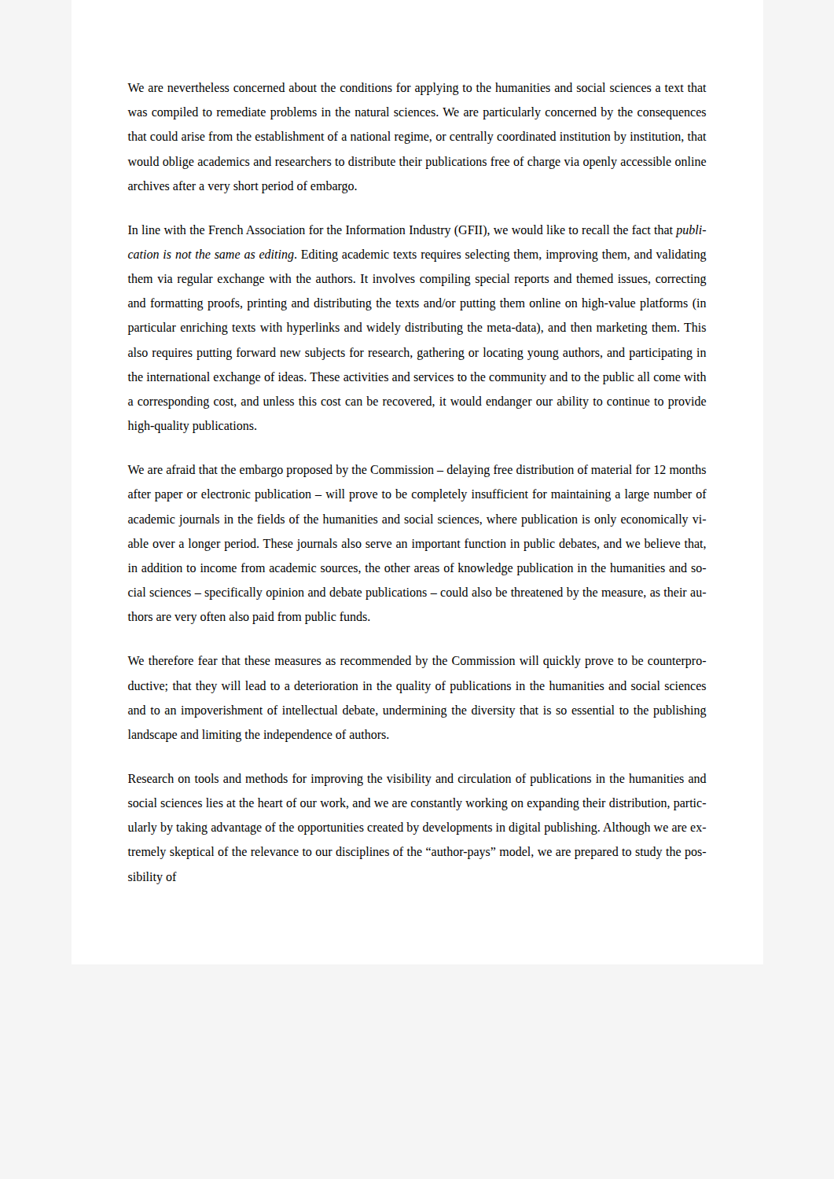We are nevertheless concerned about the conditions for applying to the humanities and social sciences a text that was compiled to remediate problems in the natural sciences. We are particularly concerned by the consequences that could arise from the establishment of a national regime, or centrally coordinated institution by institution, that would oblige academics and researchers to distribute their publications free of charge via openly accessible online archives after a very short period of embargo.
In line with the French Association for the Information Industry (GFII), we would like to recall the fact that publication is not the same as editing. Editing academic texts requires selecting them, improving them, and validating them via regular exchange with the authors. It involves compiling special reports and themed issues, correcting and formatting proofs, printing and distributing the texts and/or putting them online on high-value platforms (in particular enriching texts with hyperlinks and widely distributing the meta-data), and then marketing them. This also requires putting forward new subjects for research, gathering or locating young authors, and participating in the international exchange of ideas. These activities and services to the community and to the public all come with a corresponding cost, and unless this cost can be recovered, it would endanger our ability to continue to provide high-quality publications.
We are afraid that the embargo proposed by the Commission – delaying free distribution of material for 12 months after paper or electronic publication – will prove to be completely insufficient for maintaining a large number of academic journals in the fields of the humanities and social sciences, where publication is only economically viable over a longer period. These journals also serve an important function in public debates, and we believe that, in addition to income from academic sources, the other areas of knowledge publication in the humanities and social sciences – specifically opinion and debate publications – could also be threatened by the measure, as their authors are very often also paid from public funds.
We therefore fear that these measures as recommended by the Commission will quickly prove to be counterproductive; that they will lead to a deterioration in the quality of publications in the humanities and social sciences and to an impoverishment of intellectual debate, undermining the diversity that is so essential to the publishing landscape and limiting the independence of authors.
Research on tools and methods for improving the visibility and circulation of publications in the humanities and social sciences lies at the heart of our work, and we are constantly working on expanding their distribution, particularly by taking advantage of the opportunities created by developments in digital publishing. Although we are extremely skeptical of the relevance to our disciplines of the “author-pays” model, we are prepared to study the possibility of